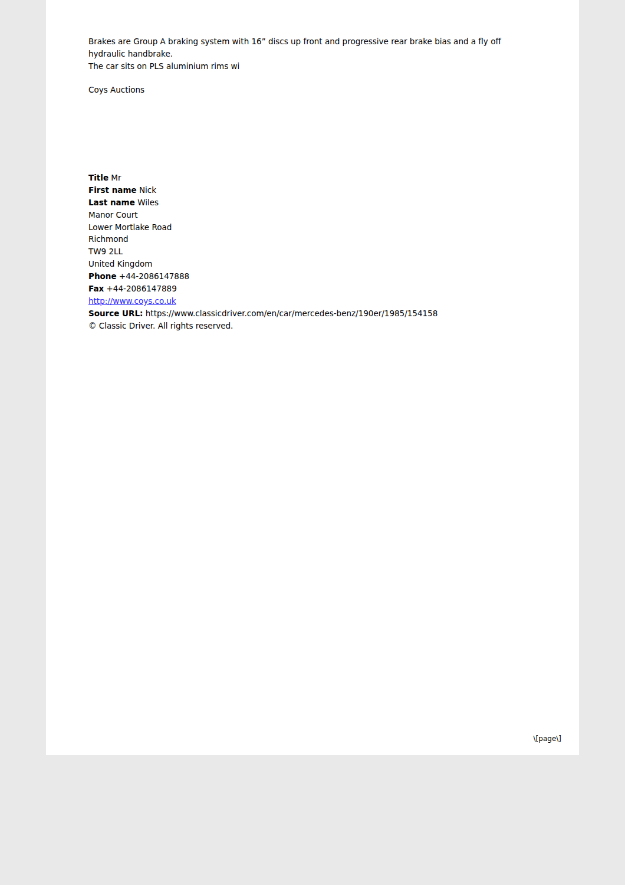Brakes are Group A braking system with 16” discs up front and progressive rear brake bias and a fly off hydraulic handbrake.
The car sits on PLS aluminium rims wi
Coys Auctions
Title Mr
First name Nick
Last name Wiles
Manor Court
Lower Mortlake Road
Richmond
TW9 2LL
United Kingdom
Phone +44-2086147888
Fax +44-2086147889
http://www.coys.co.uk
Source URL: https://www.classicdriver.com/en/car/mercedes-benz/190er/1985/154158
© Classic Driver. All rights reserved.
\[page\]